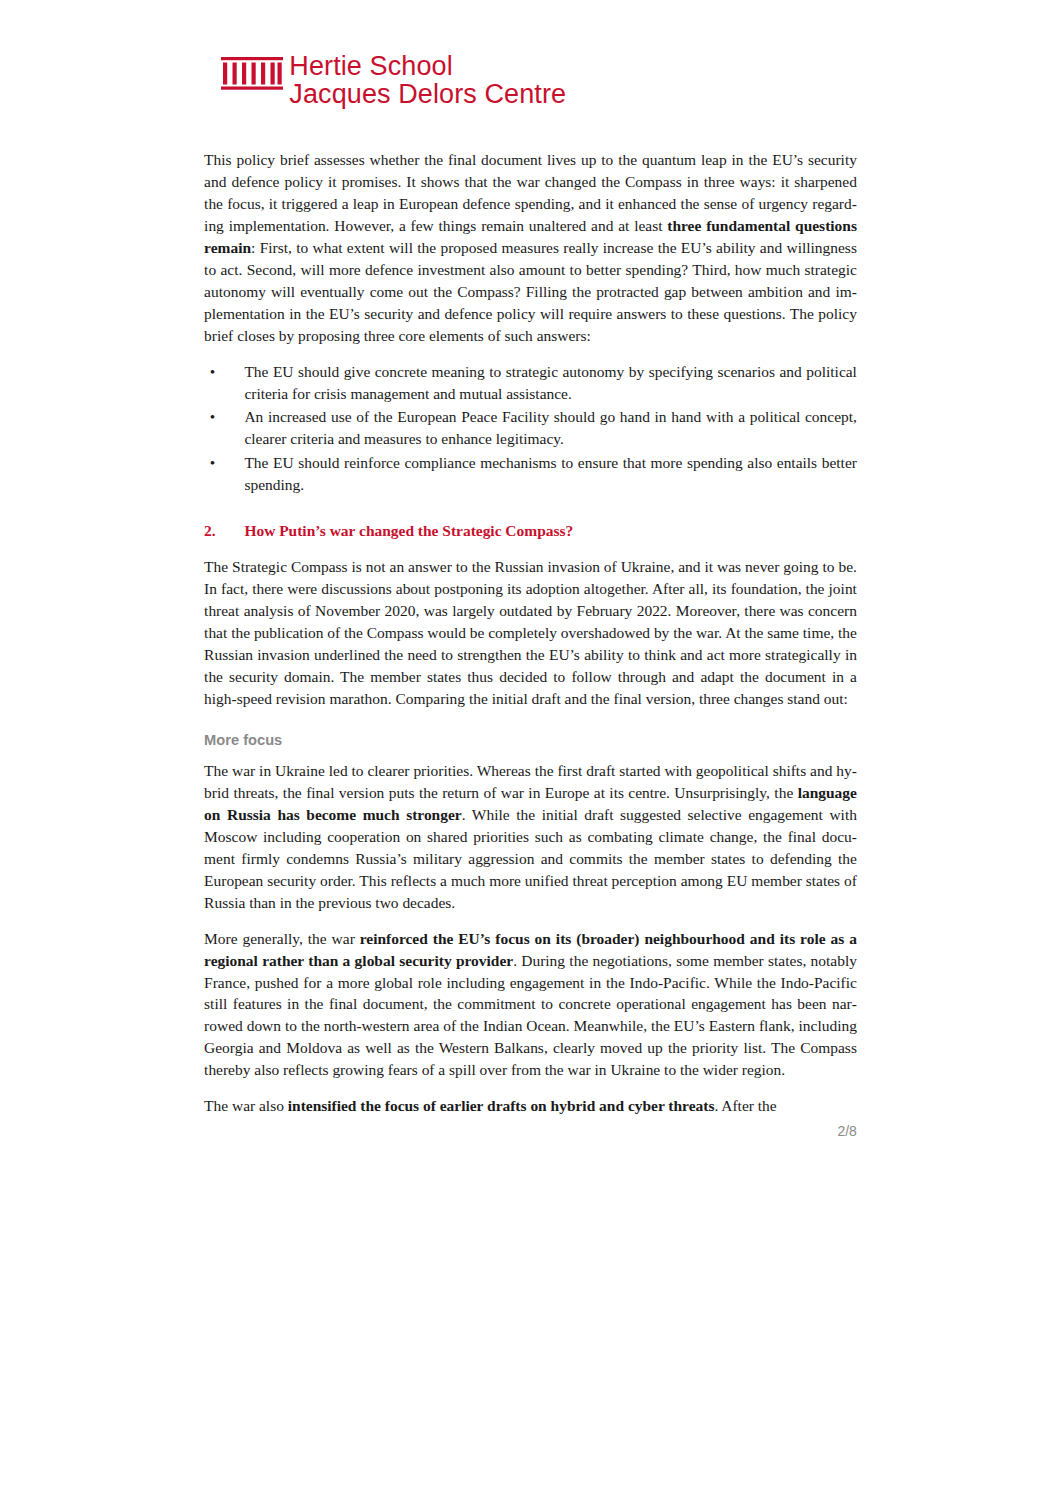Hertie School Jacques Delors Centre
This policy brief assesses whether the final document lives up to the quantum leap in the EU’s security and defence policy it promises. It shows that the war changed the Compass in three ways: it sharpened the focus, it triggered a leap in European defence spending, and it enhanced the sense of urgency regarding implementation. However, a few things remain unaltered and at least three fundamental questions remain: First, to what extent will the proposed measures really increase the EU’s ability and willingness to act. Second, will more defence investment also amount to better spending? Third, how much strategic autonomy will eventually come out the Compass? Filling the protracted gap between ambition and implementation in the EU’s security and defence policy will require answers to these questions. The policy brief closes by proposing three core elements of such answers:
The EU should give concrete meaning to strategic autonomy by specifying scenarios and political criteria for crisis management and mutual assistance.
An increased use of the European Peace Facility should go hand in hand with a political concept, clearer criteria and measures to enhance legitimacy.
The EU should reinforce compliance mechanisms to ensure that more spending also entails better spending.
2. How Putin’s war changed the Strategic Compass?
The Strategic Compass is not an answer to the Russian invasion of Ukraine, and it was never going to be. In fact, there were discussions about postponing its adoption altogether. After all, its foundation, the joint threat analysis of November 2020, was largely outdated by February 2022. Moreover, there was concern that the publication of the Compass would be completely overshadowed by the war. At the same time, the Russian invasion underlined the need to strengthen the EU’s ability to think and act more strategically in the security domain. The member states thus decided to follow through and adapt the document in a high-speed revision marathon. Comparing the initial draft and the final version, three changes stand out:
More focus
The war in Ukraine led to clearer priorities. Whereas the first draft started with geopolitical shifts and hybrid threats, the final version puts the return of war in Europe at its centre. Unsurprisingly, the language on Russia has become much stronger. While the initial draft suggested selective engagement with Moscow including cooperation on shared priorities such as combating climate change, the final document firmly condemns Russia’s military aggression and commits the member states to defending the European security order. This reflects a much more unified threat perception among EU member states of Russia than in the previous two decades.
More generally, the war reinforced the EU’s focus on its (broader) neighbourhood and its role as a regional rather than a global security provider. During the negotiations, some member states, notably France, pushed for a more global role including engagement in the Indo-Pacific. While the Indo-Pacific still features in the final document, the commitment to concrete operational engagement has been narrowed down to the north-western area of the Indian Ocean. Meanwhile, the EU’s Eastern flank, including Georgia and Moldova as well as the Western Balkans, clearly moved up the priority list. The Compass thereby also reflects growing fears of a spill over from the war in Ukraine to the wider region.
The war also intensified the focus of earlier drafts on hybrid and cyber threats. After the
2/8